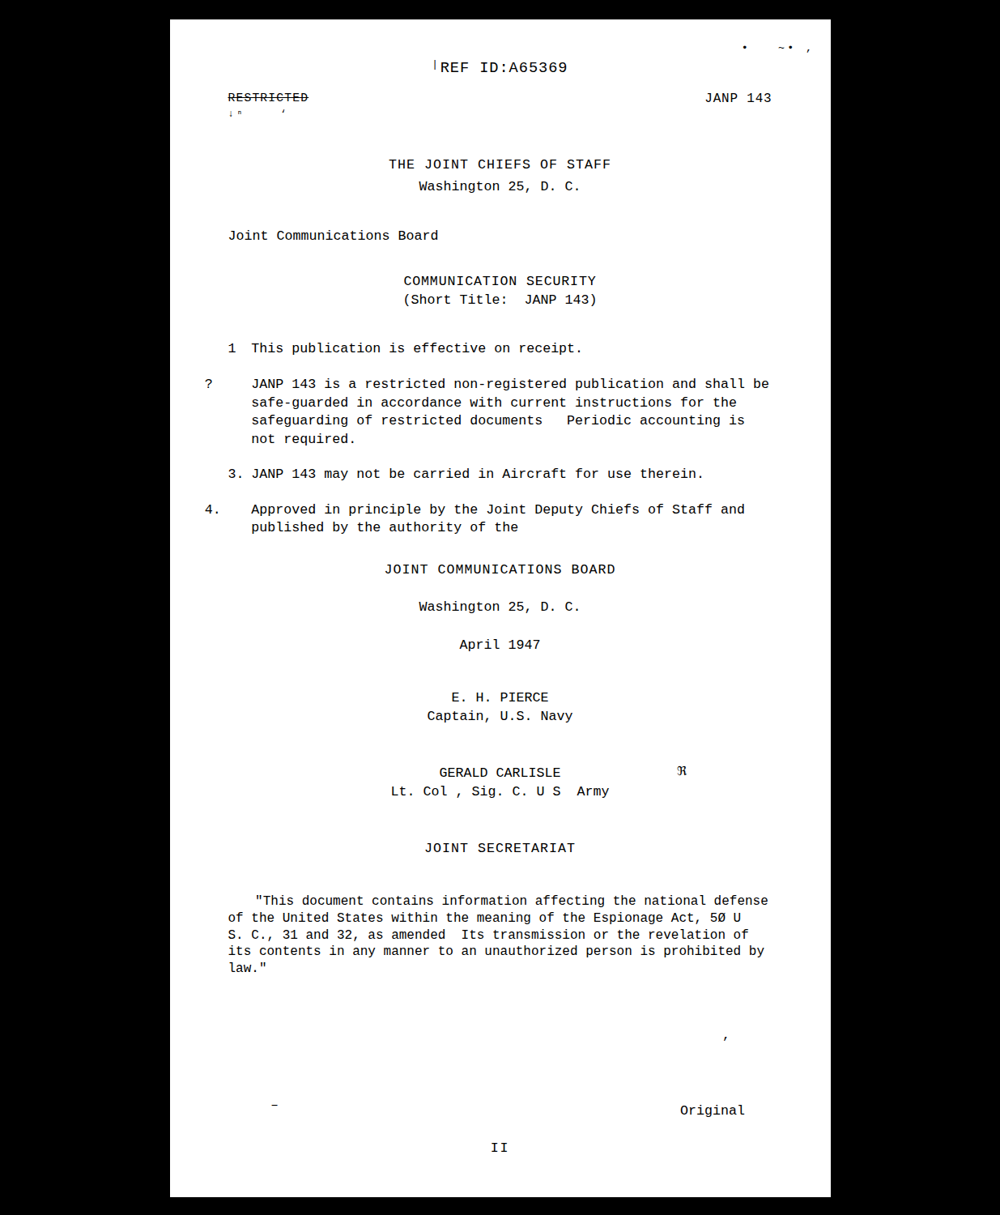• ~• ,
|REF ID:A65369
RESTRICTED
↓ⁿ ‘
JANP 143
THE JOINT CHIEFS OF STAFF
Washington 25, D. C.
Joint Communications Board
COMMUNICATION SECURITY
(Short Title: JANP 143)
1 This publication is effective on receipt.
?JANP 143 is a restricted non-registered publication and shall be safe-guarded in accordance with current instructions for the safeguarding of restricted documents Periodic accounting is not required.
3. JANP 143 may not be carried in Aircraft for use therein.
4. Approved in principle by the Joint Deputy Chiefs of Staff and published by the authority of the
JOINT COMMUNICATIONS BOARD
Washington 25, D. C.
April 1947
E. H. PIERCE
Captain, U.S. Navy
GERALD CARLISLEℜ
Lt. Col , Sig. C. U S Army
JOINT SECRETARIAT
"This document contains information affecting the national defense of the United States within the meaning of the Espionage Act, 5Ø U S. C., 31 and 32, as amended Its transmission or the revelation of its contents in any manner to an unauthorized person is prohibited by law."
’
Original
–
II